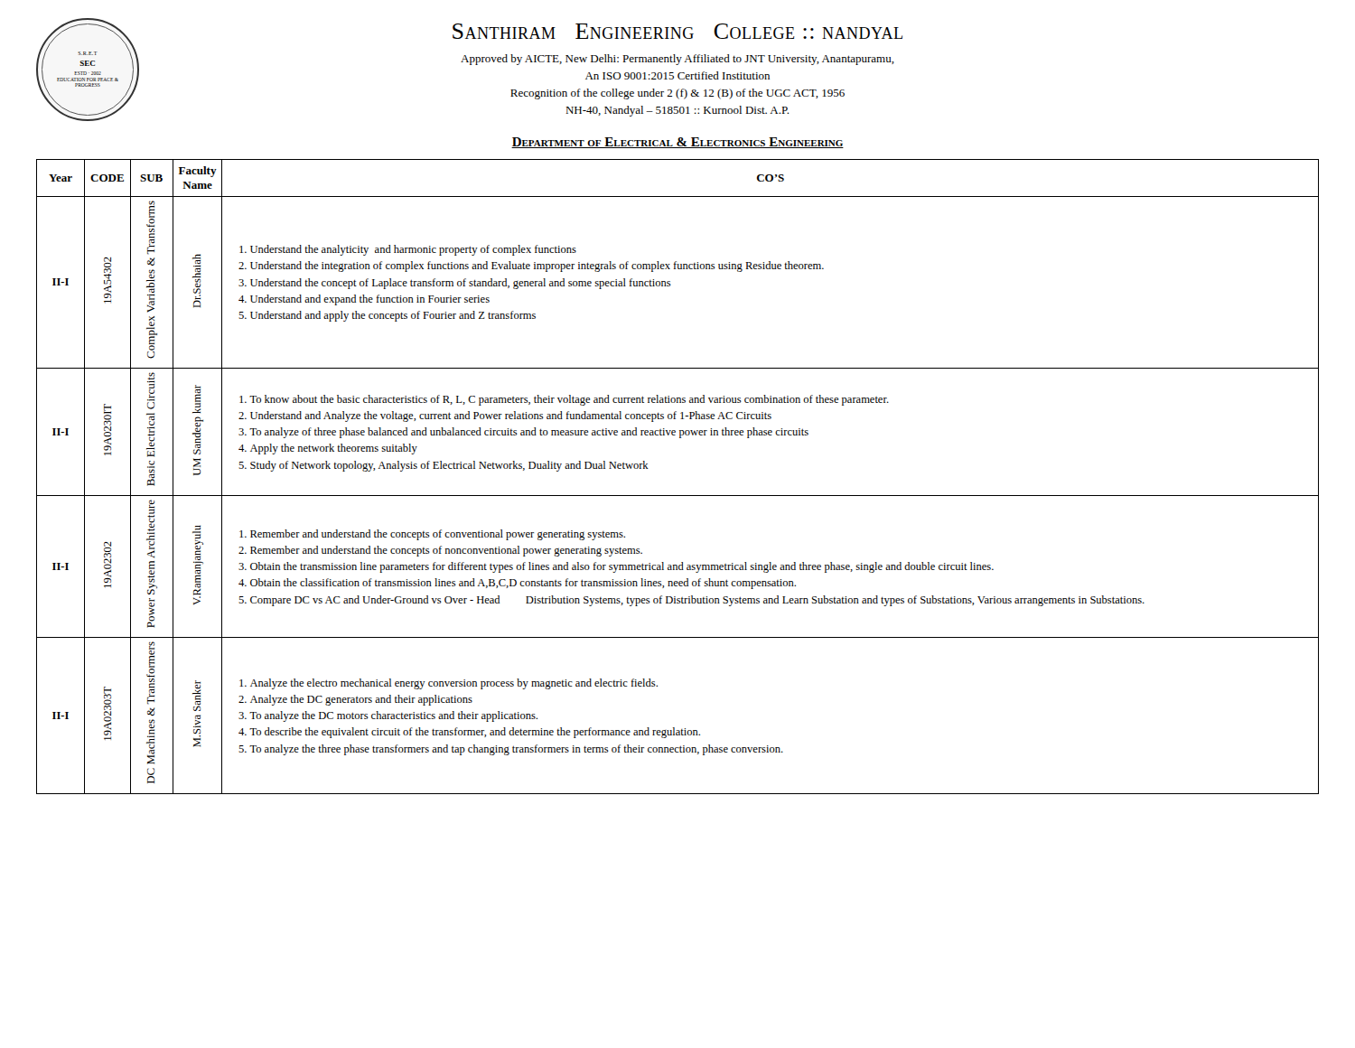S.R.E.T
SEC
ESTD · 2002
EDUCATION FOR PEACE & PROGRESS
Santhiram Engineering College :: nandyal
Approved by AICTE, New Delhi: Permanently Affiliated to JNT University, Anantapuramu,
An ISO 9001:2015 Certified Institution
Recognition of the college under 2 (f) & 12 (B) of the UGC ACT, 1956
NH-40, Nandyal – 518501 :: Kurnool Dist. A.P.
Department of Electrical & Electronics Engineering
| Year | CODE | SUB | Faculty Name | CO’S |
| --- | --- | --- | --- | --- |
| II-I | 19A54302 | Complex Variables & Transforms | Dr.Seshaiah | Understand the analyticity and harmonic property of complex functions Understand the integration of complex functions and Evaluate improper integrals of complex functions using Residue theorem. Understand the concept of Laplace transform of standard, general and some special functions Understand and expand the function in Fourier series Understand and apply the concepts of Fourier and Z transforms |
| II-I | 19A0230IT | Basic Electrical Circuits | UM Sandeep kumar | To know about the basic characteristics of R, L, C parameters, their voltage and current relations and various combination of these parameter. Understand and Analyze the voltage, current and Power relations and fundamental concepts of 1-Phase AC Circuits To analyze of three phase balanced and unbalanced circuits and to measure active and reactive power in three phase circuits Apply the network theorems suitably Study of Network topology, Analysis of Electrical Networks, Duality and Dual Network |
| II-I | 19A02302 | Power System Architecture | V.Ramanjaneyulu | Remember and understand the concepts of conventional power generating systems. Remember and understand the concepts of nonconventional power generating systems. Obtain the transmission line parameters for different types of lines and also for symmetrical and asymmetrical single and three phase, single and double circuit lines. Obtain the classification of transmission lines and A,B,C,D constants for transmission lines, need of shunt compensation. Compare DC vs AC and Under-Ground vs Over - Head Distribution Systems, types of Distribution Systems and Learn Substation and types of Substations, Various arrangements in Substations. |
| II-I | 19A02303T | DC Machines & Transformers | M.Siva Sanker | Analyze the electro mechanical energy conversion process by magnetic and electric fields. Analyze the DC generators and their applications To analyze the DC motors characteristics and their applications. To describe the equivalent circuit of the transformer, and determine the performance and regulation. To analyze the three phase transformers and tap changing transformers in terms of their connection, phase conversion. |